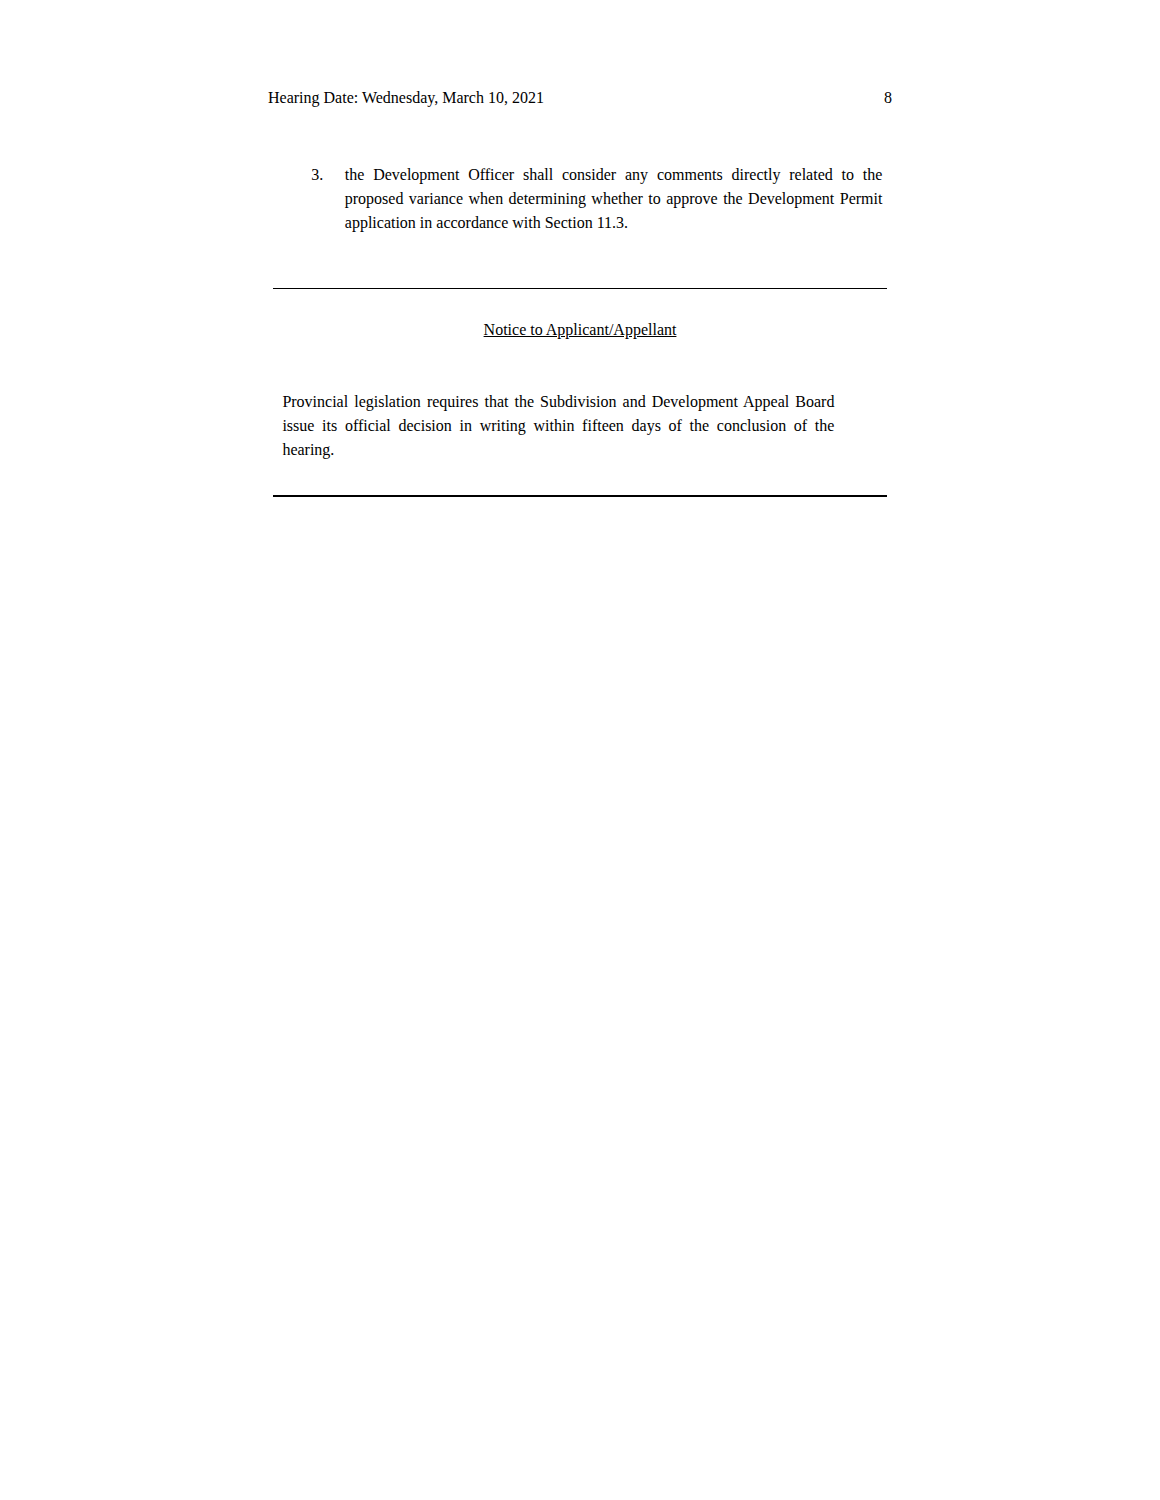Hearing Date: Wednesday, March 10, 2021
8
3. the Development Officer shall consider any comments directly related to the proposed variance when determining whether to approve the Development Permit application in accordance with Section 11.3.
Notice to Applicant/Appellant
Provincial legislation requires that the Subdivision and Development Appeal Board issue its official decision in writing within fifteen days of the conclusion of the hearing.